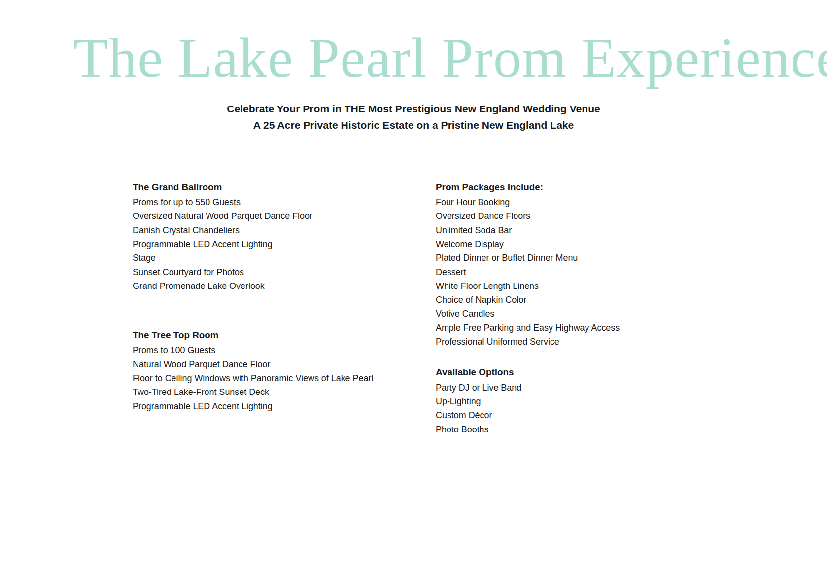The Lake Pearl Prom Experience
Celebrate Your Prom in THE Most Prestigious New England Wedding Venue
A 25 Acre Private Historic Estate on a Pristine New England Lake
The Grand Ballroom
Proms for up to 550 Guests
Oversized Natural Wood Parquet Dance Floor
Danish Crystal Chandeliers
Programmable LED Accent Lighting
Stage
Sunset Courtyard for Photos
Grand Promenade Lake Overlook
The Tree Top Room
Proms to 100 Guests
Natural Wood Parquet Dance Floor
Floor to Ceiling Windows with Panoramic Views of Lake Pearl
Two-Tired Lake-Front Sunset Deck
Programmable LED Accent Lighting
Prom Packages Include:
Four Hour Booking
Oversized Dance Floors
Unlimited Soda Bar
Welcome Display
Plated Dinner or Buffet Dinner Menu
Dessert
White Floor Length Linens
Choice of Napkin Color
Votive Candles
Ample Free Parking and Easy Highway Access
Professional Uniformed Service
Available Options
Party DJ or Live Band
Up-Lighting
Custom Décor
Photo Booths